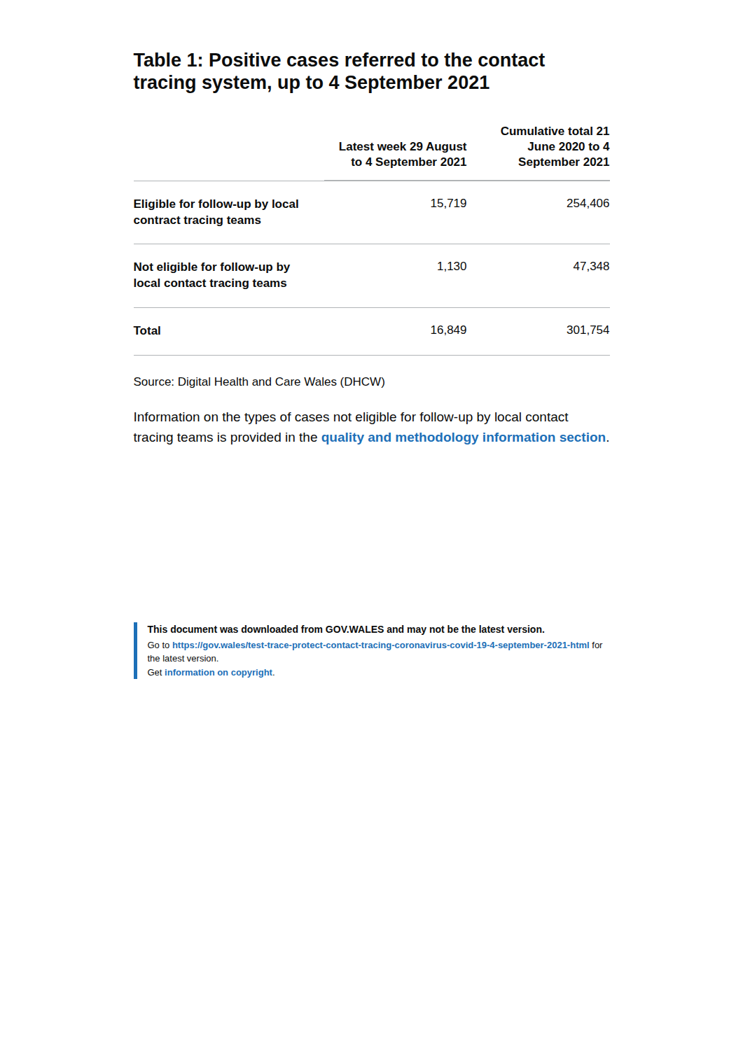Table 1: Positive cases referred to the contact tracing system, up to 4 September 2021
| | Latest week 29 August to 4 September 2021 | Cumulative total 21 June 2020 to 4 September 2021 |
| --- | --- | --- |
| Eligible for follow-up by local contract tracing teams | 15,719 | 254,406 |
| Not eligible for follow-up by local contact tracing teams | 1,130 | 47,348 |
| Total | 16,849 | 301,754 |
Source: Digital Health and Care Wales (DHCW)
Information on the types of cases not eligible for follow-up by local contact tracing teams is provided in the quality and methodology information section.
This document was downloaded from GOV.WALES and may not be the latest version. Go to https://gov.wales/test-trace-protect-contact-tracing-coronavirus-covid-19-4-september-2021-html for the latest version.
Get information on copyright.